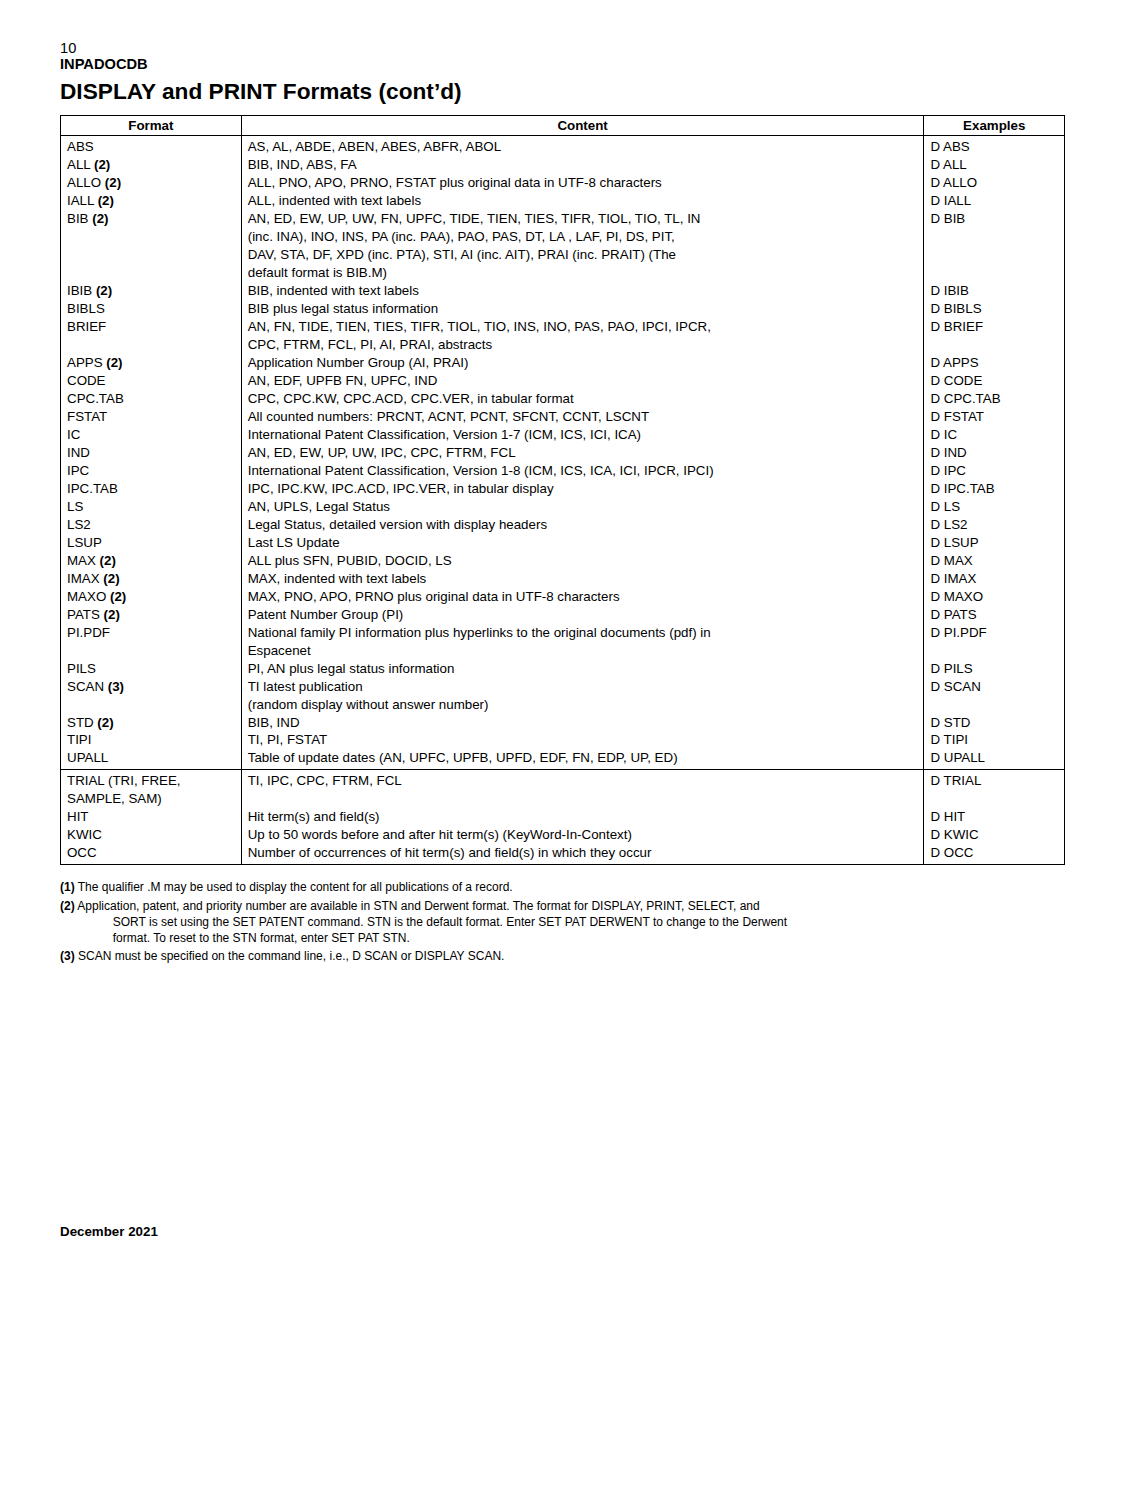10
INPADOCDB
DISPLAY and PRINT Formats (cont’d)
| Format | Content | Examples |
| --- | --- | --- |
| / ABS / / ALL (2) / / ALLO (2) / / IALL (2) / / BIB (2) / / IBIB (2) / / BIBLS / / BRIEF / / APPS (2) / / CODE / / CPC.TAB / / FSTAT / / IC / / IND / / IPC / / IPC.TAB / / LS / / LS2 / / LSUP / / MAX (2) / / IMAX (2) / / MAXO (2) / / PATS (2) / / PI.PDF / / PILS / / SCAN (3) / / STD (2) / / TIPI / / UPALL / | / AS, AL, ABDE, ABEN, ABES, ABFR, ABOL / / BIB, IND, ABS, FA / / ALL, PNO, APO, PRNO, FSTAT plus original data in UTF-8 characters / / ALL, indented with text labels / / AN, ED, EW, UP, UW, FN, UPFC, TIDE, TIEN, TIES, TIFR, TIOL, TIO, TL, IN / / (inc. INA), INO, INS, PA (inc. PAA), PAO, PAS, DT, LA , LAF, PI, DS, PIT, / / DAV, STA, DF, XPD (inc. PTA), STI, AI (inc. AIT), PRAI (inc. PRAIT) (The / / default format is BIB.M) / / BIB, indented with text labels / / BIB plus legal status information / / AN, FN, TIDE, TIEN, TIES, TIFR, TIOL, TIO, INS, INO, PAS, PAO, IPCI, IPCR, / / CPC, FTRM, FCL, PI, AI, PRAI, abstracts / / Application Number Group (AI, PRAI) / / AN, EDF, UPFB FN, UPFC, IND / / CPC, CPC.KW, CPC.ACD, CPC.VER, in tabular format / / All counted numbers: PRCNT, ACNT, PCNT, SFCNT, CCNT, LSCNT / / International Patent Classification, Version 1-7 (ICM, ICS, ICI, ICA) / / AN, ED, EW, UP, UW, IPC, CPC, FTRM, FCL / / International Patent Classification, Version 1-8 (ICM, ICS, ICA, ICI, IPCR, IPCI) / / IPC, IPC.KW, IPC.ACD, IPC.VER, in tabular display / / AN, UPLS, Legal Status / / Legal Status, detailed version with display headers / / Last LS Update / / ALL plus SFN, PUBID, DOCID, LS / / MAX, indented with text labels / / MAX, PNO, APO, PRNO plus original data in UTF-8 characters / / Patent Number Group (PI) / / National family PI information plus hyperlinks to the original documents (pdf) in / / Espacenet / / PI, AN plus legal status information / / TI latest publication / / (random display without answer number) / / BIB, IND / / TI, PI, FSTAT / / Table of update dates (AN, UPFC, UPFB, UPFD, EDF, FN, EDP, UP, ED) / | / D ABS / / D ALL / / D ALLO / / D IALL / / D BIB / / D IBIB / / D BIBLS / / D BRIEF / / D APPS / / D CODE / / D CPC.TAB / / D FSTAT / / D IC / / D IND / / D IPC / / D IPC.TAB / / D LS / / D LS2 / / D LSUP / / D MAX / / D IMAX / / D MAXO / / D PATS / / D PI.PDF / / D PILS / / D SCAN / / D STD / / D TIPI / / D UPALL / |
| / TRIAL (TRI, FREE, / / SAMPLE, SAM) / / HIT / / KWIC / / OCC / | / TI, IPC, CPC, FTRM, FCL / / Hit term(s) and field(s) / / Up to 50 words before and after hit term(s) (KeyWord-In-Context) / / Number of occurrences of hit term(s) and field(s) in which they occur / | / D TRIAL / / D HIT / / D KWIC / / D OCC / |
(1) The qualifier .M may be used to display the content for all publications of a record.
(2) Application, patent, and priority number are available in STN and Derwent format. The format for DISPLAY, PRINT, SELECT, and SORT is set using the SET PATENT command. STN is the default format. Enter SET PAT DERWENT to change to the Derwent format. To reset to the STN format, enter SET PAT STN.
(3) SCAN must be specified on the command line, i.e., D SCAN or DISPLAY SCAN.
December 2021